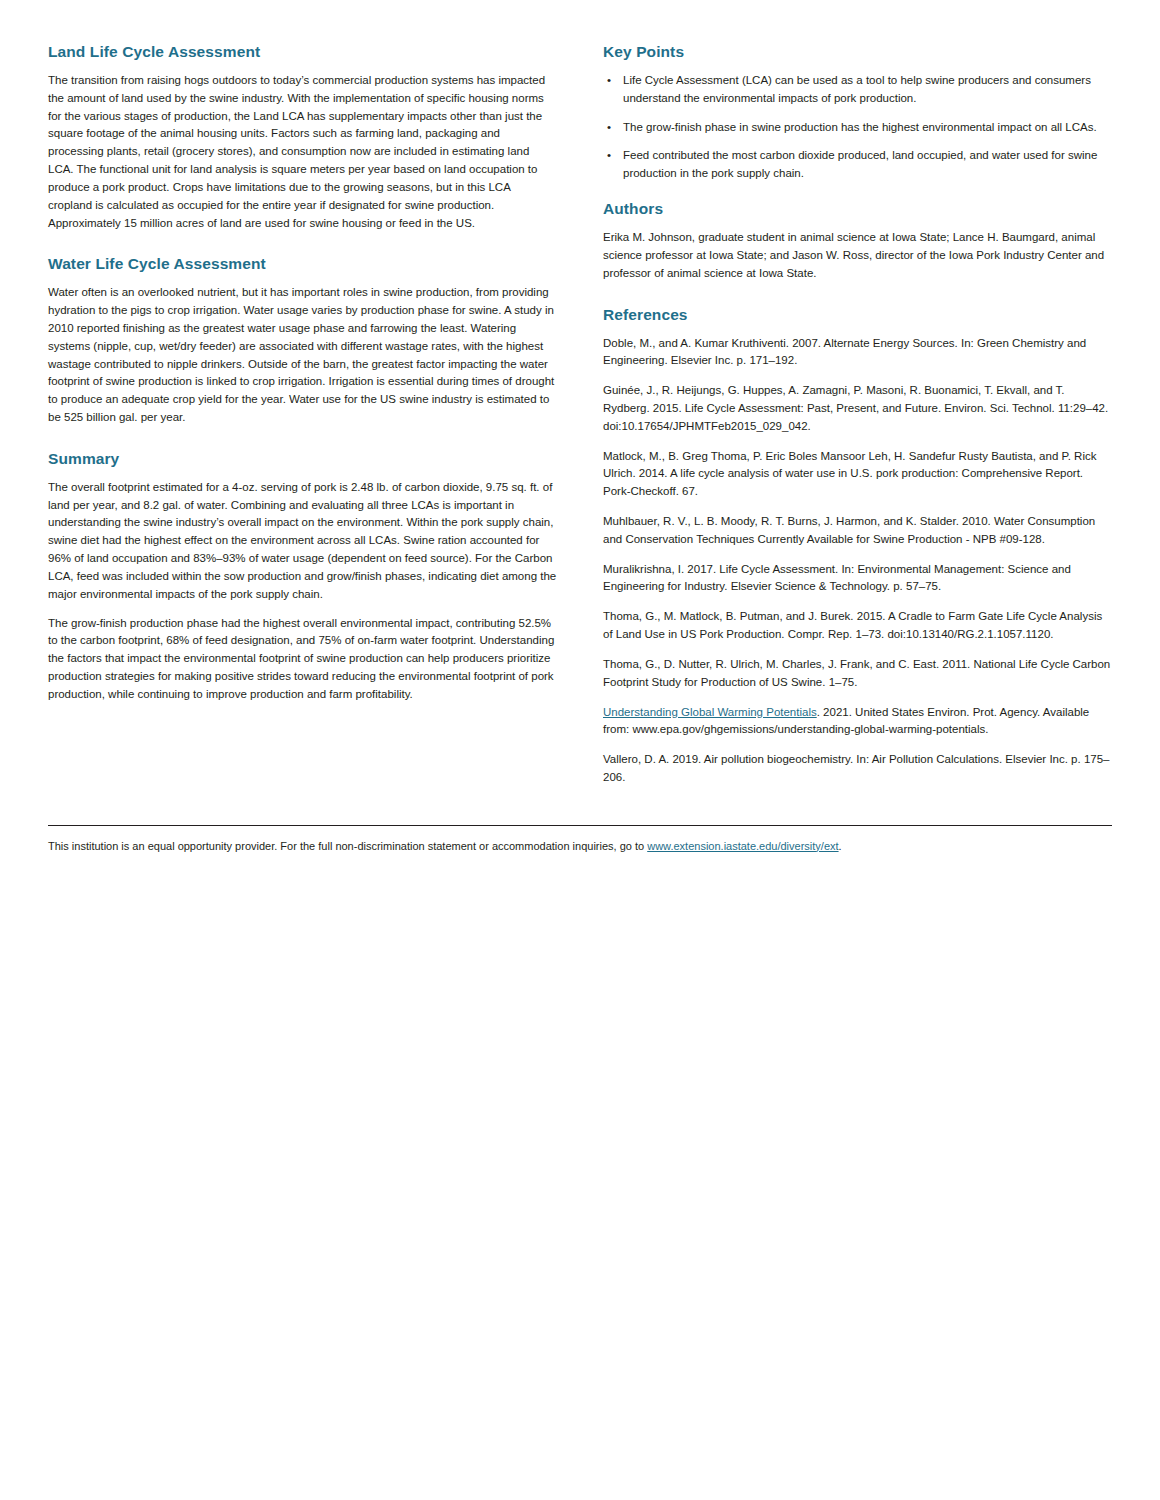Land Life Cycle Assessment
The transition from raising hogs outdoors to today’s commercial production systems has impacted the amount of land used by the swine industry. With the implementation of specific housing norms for the various stages of production, the Land LCA has supplementary impacts other than just the square footage of the animal housing units. Factors such as farming land, packaging and processing plants, retail (grocery stores), and consumption now are included in estimating land LCA. The functional unit for land analysis is square meters per year based on land occupation to produce a pork product. Crops have limitations due to the growing seasons, but in this LCA cropland is calculated as occupied for the entire year if designated for swine production. Approximately 15 million acres of land are used for swine housing or feed in the US.
Water Life Cycle Assessment
Water often is an overlooked nutrient, but it has important roles in swine production, from providing hydration to the pigs to crop irrigation. Water usage varies by production phase for swine. A study in 2010 reported finishing as the greatest water usage phase and farrowing the least. Watering systems (nipple, cup, wet/dry feeder) are associated with different wastage rates, with the highest wastage contributed to nipple drinkers. Outside of the barn, the greatest factor impacting the water footprint of swine production is linked to crop irrigation. Irrigation is essential during times of drought to produce an adequate crop yield for the year. Water use for the US swine industry is estimated to be 525 billion gal. per year.
Summary
The overall footprint estimated for a 4-oz. serving of pork is 2.48 lb. of carbon dioxide, 9.75 sq. ft. of land per year, and 8.2 gal. of water. Combining and evaluating all three LCAs is important in understanding the swine industry’s overall impact on the environment. Within the pork supply chain, swine diet had the highest effect on the environment across all LCAs. Swine ration accounted for 96% of land occupation and 83%–93% of water usage (dependent on feed source). For the Carbon LCA, feed was included within the sow production and grow/finish phases, indicating diet among the major environmental impacts of the pork supply chain.
The grow-finish production phase had the highest overall environmental impact, contributing 52.5% to the carbon footprint, 68% of feed designation, and 75% of on-farm water footprint. Understanding the factors that impact the environmental footprint of swine production can help producers prioritize production strategies for making positive strides toward reducing the environmental footprint of pork production, while continuing to improve production and farm profitability.
Key Points
Life Cycle Assessment (LCA) can be used as a tool to help swine producers and consumers understand the environmental impacts of pork production.
The grow-finish phase in swine production has the highest environmental impact on all LCAs.
Feed contributed the most carbon dioxide produced, land occupied, and water used for swine production in the pork supply chain.
Authors
Erika M. Johnson, graduate student in animal science at Iowa State; Lance H. Baumgard, animal science professor at Iowa State; and Jason W. Ross, director of the Iowa Pork Industry Center and professor of animal science at Iowa State.
References
Doble, M., and A. Kumar Kruthiventi. 2007. Alternate Energy Sources. In: Green Chemistry and Engineering. Elsevier Inc. p. 171–192.
Guinée, J., R. Heijungs, G. Huppes, A. Zamagni, P. Masoni, R. Buonamici, T. Ekvall, and T. Rydberg. 2015. Life Cycle Assessment: Past, Present, and Future. Environ. Sci. Technol. 11:29–42. doi:10.17654/JPHMTFeb2015_029_042.
Matlock, M., B. Greg Thoma, P. Eric Boles Mansoor Leh, H. Sandefur Rusty Bautista, and P. Rick Ulrich. 2014. A life cycle analysis of water use in U.S. pork production: Comprehensive Report. Pork-Checkoff. 67.
Muhlbauer, R. V., L. B. Moody, R. T. Burns, J. Harmon, and K. Stalder. 2010. Water Consumption and Conservation Techniques Currently Available for Swine Production - NPB #09-128.
Muralikrishna, I. 2017. Life Cycle Assessment. In: Environmental Management: Science and Engineering for Industry. Elsevier Science & Technology. p. 57–75.
Thoma, G., M. Matlock, B. Putman, and J. Burek. 2015. A Cradle to Farm Gate Life Cycle Analysis of Land Use in US Pork Production. Compr. Rep. 1–73. doi:10.13140/RG.2.1.1057.1120.
Thoma, G., D. Nutter, R. Ulrich, M. Charles, J. Frank, and C. East. 2011. National Life Cycle Carbon Footprint Study for Production of US Swine. 1–75.
Understanding Global Warming Potentials. 2021. United States Environ. Prot. Agency. Available from: www.epa.gov/ghgemissions/understanding-global-warming-potentials.
Vallero, D. A. 2019. Air pollution biogeochemistry. In: Air Pollution Calculations. Elsevier Inc. p. 175–206.
This institution is an equal opportunity provider. For the full non-discrimination statement or accommodation inquiries, go to www.extension.iastate.edu/diversity/ext.